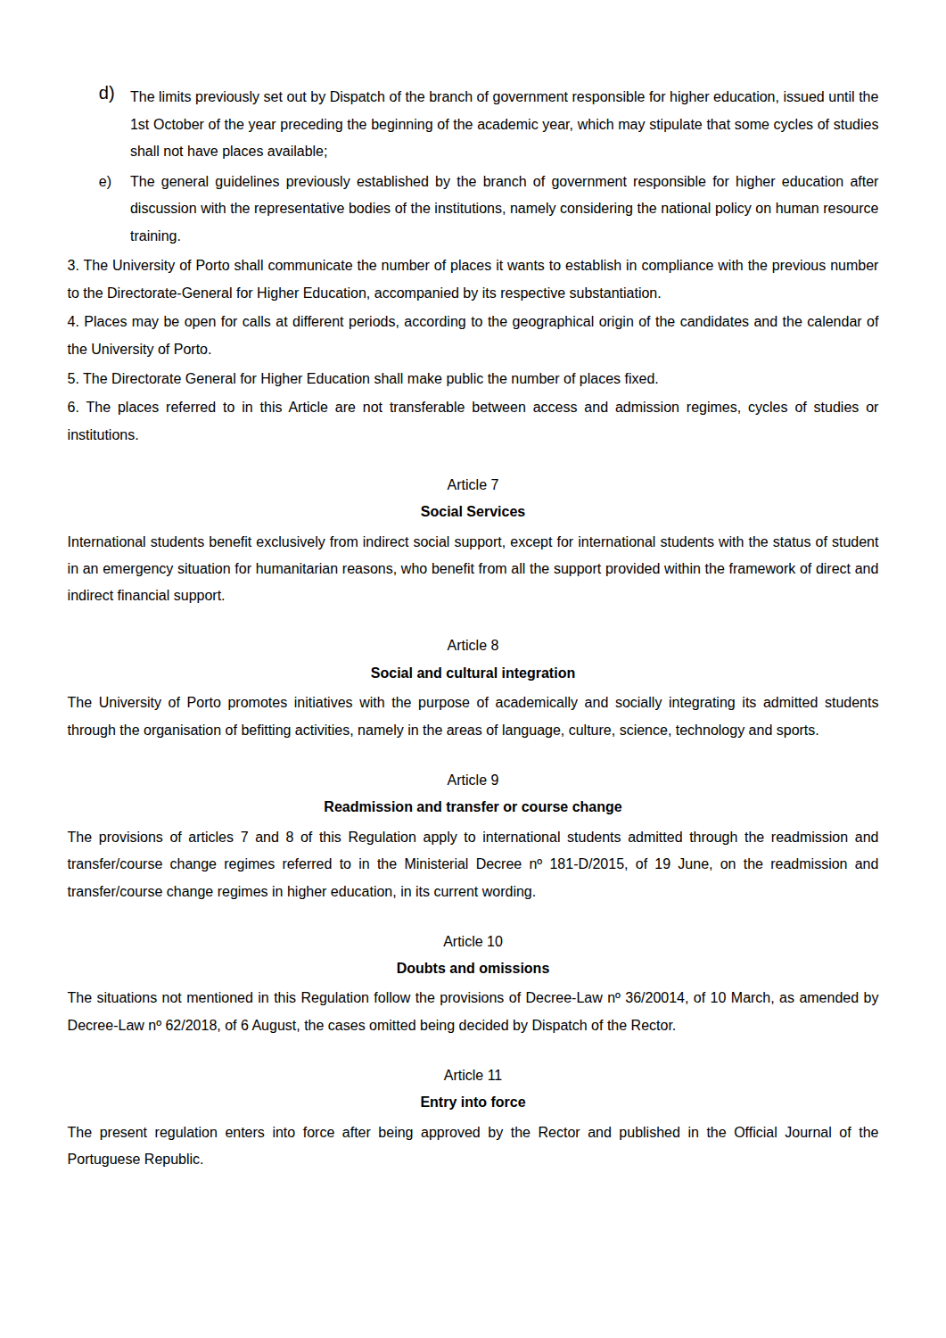d) The limits previously set out by Dispatch of the branch of government responsible for higher education, issued until the 1st October of the year preceding the beginning of the academic year, which may stipulate that some cycles of studies shall not have places available;
e) The general guidelines previously established by the branch of government responsible for higher education after discussion with the representative bodies of the institutions, namely considering the national policy on human resource training.
3. The University of Porto shall communicate the number of places it wants to establish in compliance with the previous number to the Directorate-General for Higher Education, accompanied by its respective substantiation.
4. Places may be open for calls at different periods, according to the geographical origin of the candidates and the calendar of the University of Porto.
5. The Directorate General for Higher Education shall make public the number of places fixed.
6. The places referred to in this Article are not transferable between access and admission regimes, cycles of studies or institutions.
Article 7
Social Services
International students benefit exclusively from indirect social support, except for international students with the status of student in an emergency situation for humanitarian reasons, who benefit from all the support provided within the framework of direct and indirect financial support.
Article 8
Social and cultural integration
The University of Porto promotes initiatives with the purpose of academically and socially integrating its admitted students through the organisation of befitting activities, namely in the areas of language, culture, science, technology and sports.
Article 9
Readmission and transfer or course change
The provisions of articles 7 and 8 of this Regulation apply to international students admitted through the readmission and transfer/course change regimes referred to in the Ministerial Decree nº 181-D/2015, of 19 June, on the readmission and transfer/course change regimes in higher education, in its current wording.
Article 10
Doubts and omissions
The situations not mentioned in this Regulation follow the provisions of Decree-Law nº 36/20014, of 10 March, as amended by Decree-Law nº 62/2018, of 6 August, the cases omitted being decided by Dispatch of the Rector.
Article 11
Entry into force
The present regulation enters into force after being approved by the Rector and published in the Official Journal of the Portuguese Republic.